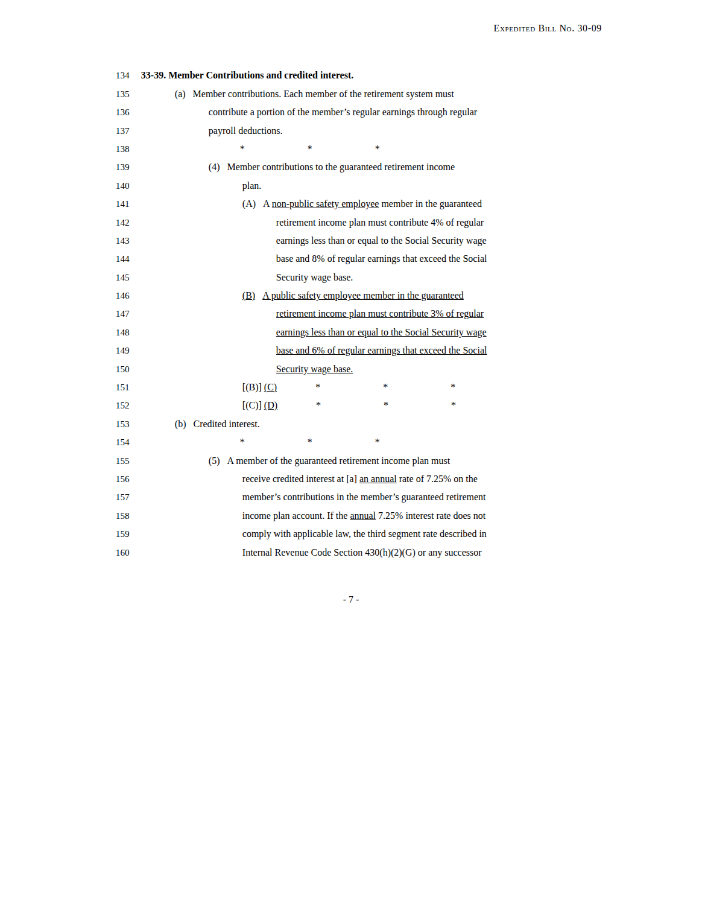Expedited Bill No. 30-09
13433-39. Member Contributions and credited interest.
135(a) Member contributions. Each member of the retirement system must
136 contribute a portion of the member’s regular earnings through regular
137 payroll deductions.
138***
139(4) Member contributions to the guaranteed retirement income
140 plan.
141(A) A non-public safety employee member in the guaranteed
142 retirement income plan must contribute 4% of regular
143 earnings less than or equal to the Social Security wage
144 base and 8% of regular earnings that exceed the Social
145 Security wage base.
146(B) A public safety employee member in the guaranteed
147 retirement income plan must contribute 3% of regular
148 earnings less than or equal to the Social Security wage
149 base and 6% of regular earnings that exceed the Social
150 Security wage base.
151[(B)] (C) ***
152[(C)] (D) ***
153(b) Credited interest.
154***
155(5) A member of the guaranteed retirement income plan must
156 receive credited interest at [a] an annual rate of 7.25% on the
157 member’s contributions in the member’s guaranteed retirement
158 income plan account. If the annual 7.25% interest rate does not
159 comply with applicable law, the third segment rate described in
160 Internal Revenue Code Section 430(h)(2)(G) or any successor
- 7 -